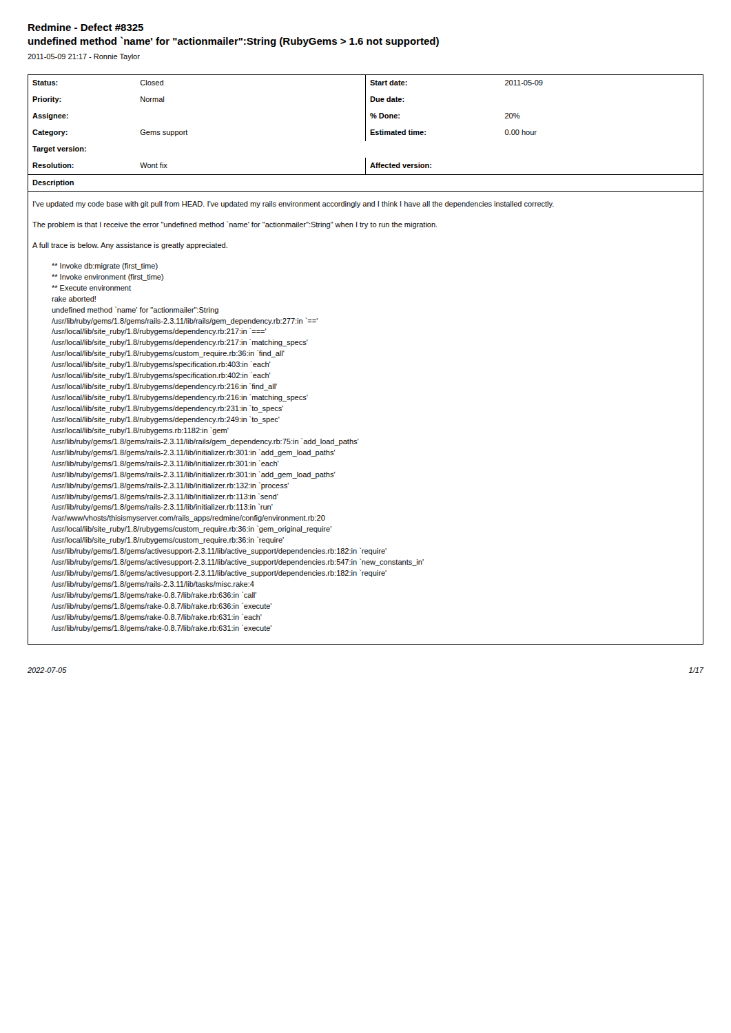Redmine - Defect #8325undefined method `name' for "actionmailer":String (RubyGems > 1.6 not supported)
2011-05-09 21:17 - Ronnie Taylor
| Status: | Closed | Start date: | 2011-05-09 |
| Priority: | Normal | Due date: | |
| Assignee: | | % Done: | 20% |
| Category: | Gems support | Estimated time: | 0.00 hour |
| Target version: | | | |
| Resolution: | Wont fix | Affected version: | |
Description
I've updated my code base with git pull from HEAD. I've updated my rails environment accordingly and I think I have all the dependencies installed correctly.
The problem is that I receive the error "undefined method `name' for "actionmailer":String" when I try to run the migration.
A full trace is below. Any assistance is greatly appreciated.
** Invoke db:migrate (first_time)
** Invoke environment (first_time)
** Execute environment
rake aborted!
undefined method `name' for "actionmailer":String
/usr/lib/ruby/gems/1.8/gems/rails-2.3.11/lib/rails/gem_dependency.rb:277:in `=='
/usr/local/lib/site_ruby/1.8/rubygems/dependency.rb:217:in `==='
/usr/local/lib/site_ruby/1.8/rubygems/dependency.rb:217:in `matching_specs'
/usr/local/lib/site_ruby/1.8/rubygems/custom_require.rb:36:in `find_all'
/usr/local/lib/site_ruby/1.8/rubygems/specification.rb:403:in `each'
/usr/local/lib/site_ruby/1.8/rubygems/specification.rb:402:in `each'
/usr/local/lib/site_ruby/1.8/rubygems/dependency.rb:216:in `find_all'
/usr/local/lib/site_ruby/1.8/rubygems/dependency.rb:216:in `matching_specs'
/usr/local/lib/site_ruby/1.8/rubygems/dependency.rb:231:in `to_specs'
/usr/local/lib/site_ruby/1.8/rubygems/dependency.rb:249:in `to_spec'
/usr/local/lib/site_ruby/1.8/rubygems.rb:1182:in `gem'
/usr/lib/ruby/gems/1.8/gems/rails-2.3.11/lib/rails/gem_dependency.rb:75:in `add_load_paths'
/usr/lib/ruby/gems/1.8/gems/rails-2.3.11/lib/initializer.rb:301:in `add_gem_load_paths'
/usr/lib/ruby/gems/1.8/gems/rails-2.3.11/lib/initializer.rb:301:in `each'
/usr/lib/ruby/gems/1.8/gems/rails-2.3.11/lib/initializer.rb:301:in `add_gem_load_paths'
/usr/lib/ruby/gems/1.8/gems/rails-2.3.11/lib/initializer.rb:132:in `process'
/usr/lib/ruby/gems/1.8/gems/rails-2.3.11/lib/initializer.rb:113:in `send'
/usr/lib/ruby/gems/1.8/gems/rails-2.3.11/lib/initializer.rb:113:in `run'
/var/www/vhosts/thisismyserver.com/rails_apps/redmine/config/environment.rb:20
/usr/local/lib/site_ruby/1.8/rubygems/custom_require.rb:36:in `gem_original_require'
/usr/local/lib/site_ruby/1.8/rubygems/custom_require.rb:36:in `require'
/usr/lib/ruby/gems/1.8/gems/activesupport-2.3.11/lib/active_support/dependencies.rb:182:in `require'
/usr/lib/ruby/gems/1.8/gems/activesupport-2.3.11/lib/active_support/dependencies.rb:547:in `new_constants_in'
/usr/lib/ruby/gems/1.8/gems/activesupport-2.3.11/lib/active_support/dependencies.rb:182:in `require'
/usr/lib/ruby/gems/1.8/gems/rails-2.3.11/lib/tasks/misc.rake:4
/usr/lib/ruby/gems/1.8/gems/rake-0.8.7/lib/rake.rb:636:in `call'
/usr/lib/ruby/gems/1.8/gems/rake-0.8.7/lib/rake.rb:636:in `execute'
/usr/lib/ruby/gems/1.8/gems/rake-0.8.7/lib/rake.rb:631:in `each'
/usr/lib/ruby/gems/1.8/gems/rake-0.8.7/lib/rake.rb:631:in `execute'
2022-07-05
1/17